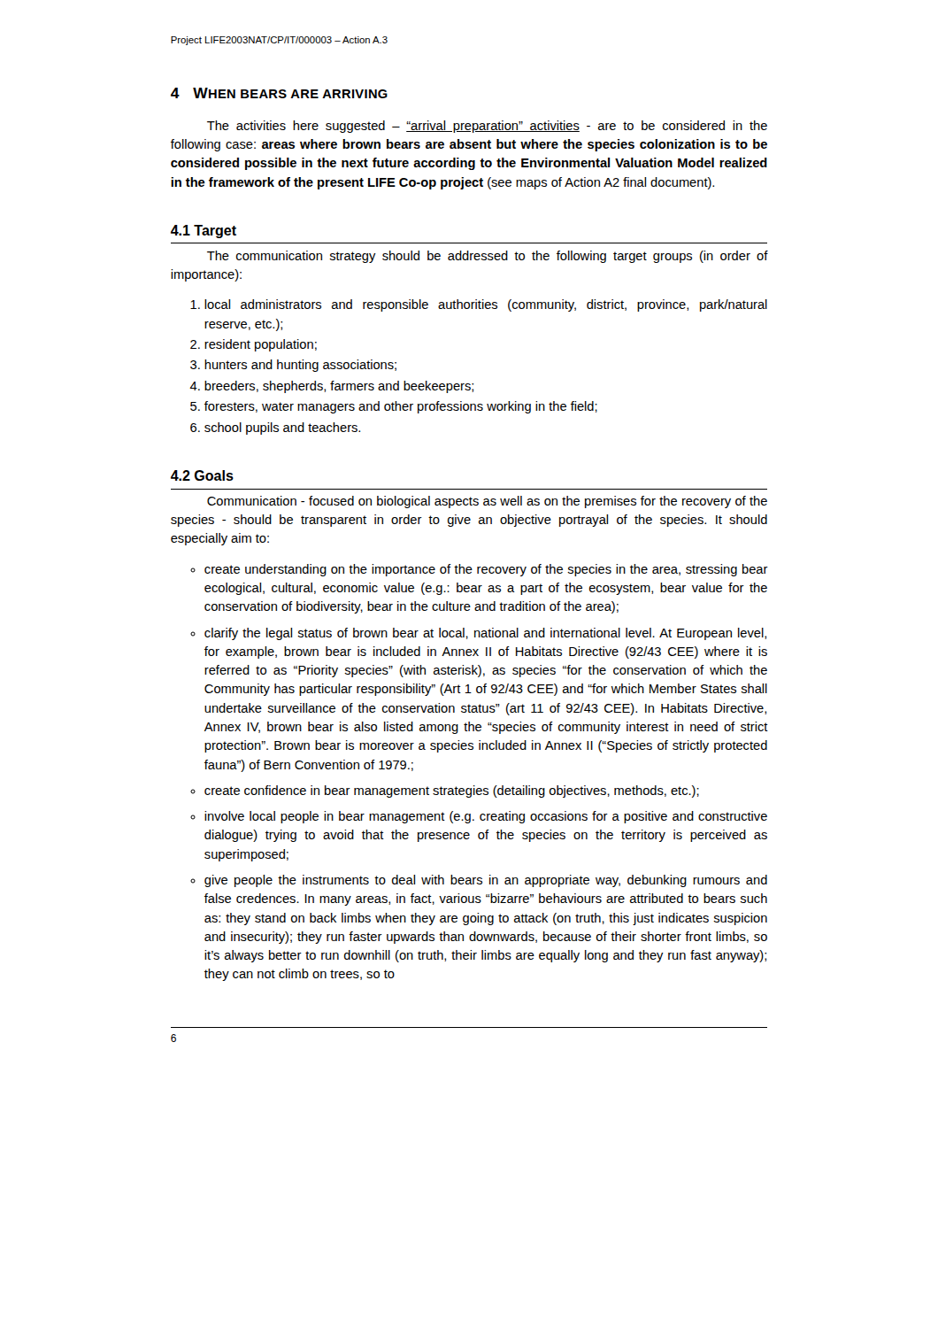Project LIFE2003NAT/CP/IT/000003 – Action A.3
4 WHEN BEARS ARE ARRIVING
The activities here suggested – “arrival preparation” activities - are to be considered in the following case: areas where brown bears are absent but where the species colonization is to be considered possible in the next future according to the Environmental Valuation Model realized in the framework of the present LIFE Co-op project (see maps of Action A2 final document).
4.1 Target
The communication strategy should be addressed to the following target groups (in order of importance):
local administrators and responsible authorities (community, district, province, park/natural reserve, etc.);
resident population;
hunters and hunting associations;
breeders, shepherds, farmers and beekeepers;
foresters, water managers and other professions working in the field;
school pupils and teachers.
4.2 Goals
Communication - focused on biological aspects as well as on the premises for the recovery of the species - should be transparent in order to give an objective portrayal of the species. It should especially aim to:
create understanding on the importance of the recovery of the species in the area, stressing bear ecological, cultural, economic value (e.g.: bear as a part of the ecosystem, bear value for the conservation of biodiversity, bear in the culture and tradition of the area);
clarify the legal status of brown bear at local, national and international level. At European level, for example, brown bear is included in Annex II of Habitats Directive (92/43 CEE) where it is referred to as “Priority species” (with asterisk), as species “for the conservation of which the Community has particular responsibility” (Art 1 of 92/43 CEE) and “for which Member States shall undertake surveillance of the conservation status” (art 11 of 92/43 CEE). In Habitats Directive, Annex IV, brown bear is also listed among the “species of community interest in need of strict protection”. Brown bear is moreover a species included in Annex II (“Species of strictly protected fauna”) of Bern Convention of 1979.;
create confidence in bear management strategies (detailing objectives, methods, etc.);
involve local people in bear management (e.g. creating occasions for a positive and constructive dialogue) trying to avoid that the presence of the species on the territory is perceived as superimposed;
give people the instruments to deal with bears in an appropriate way, debunking rumours and false credences. In many areas, in fact, various “bizarre” behaviours are attributed to bears such as: they stand on back limbs when they are going to attack (on truth, this just indicates suspicion and insecurity); they run faster upwards than downwards, because of their shorter front limbs, so it’s always better to run downhill (on truth, their limbs are equally long and they run fast anyway); they can not climb on trees, so to
6